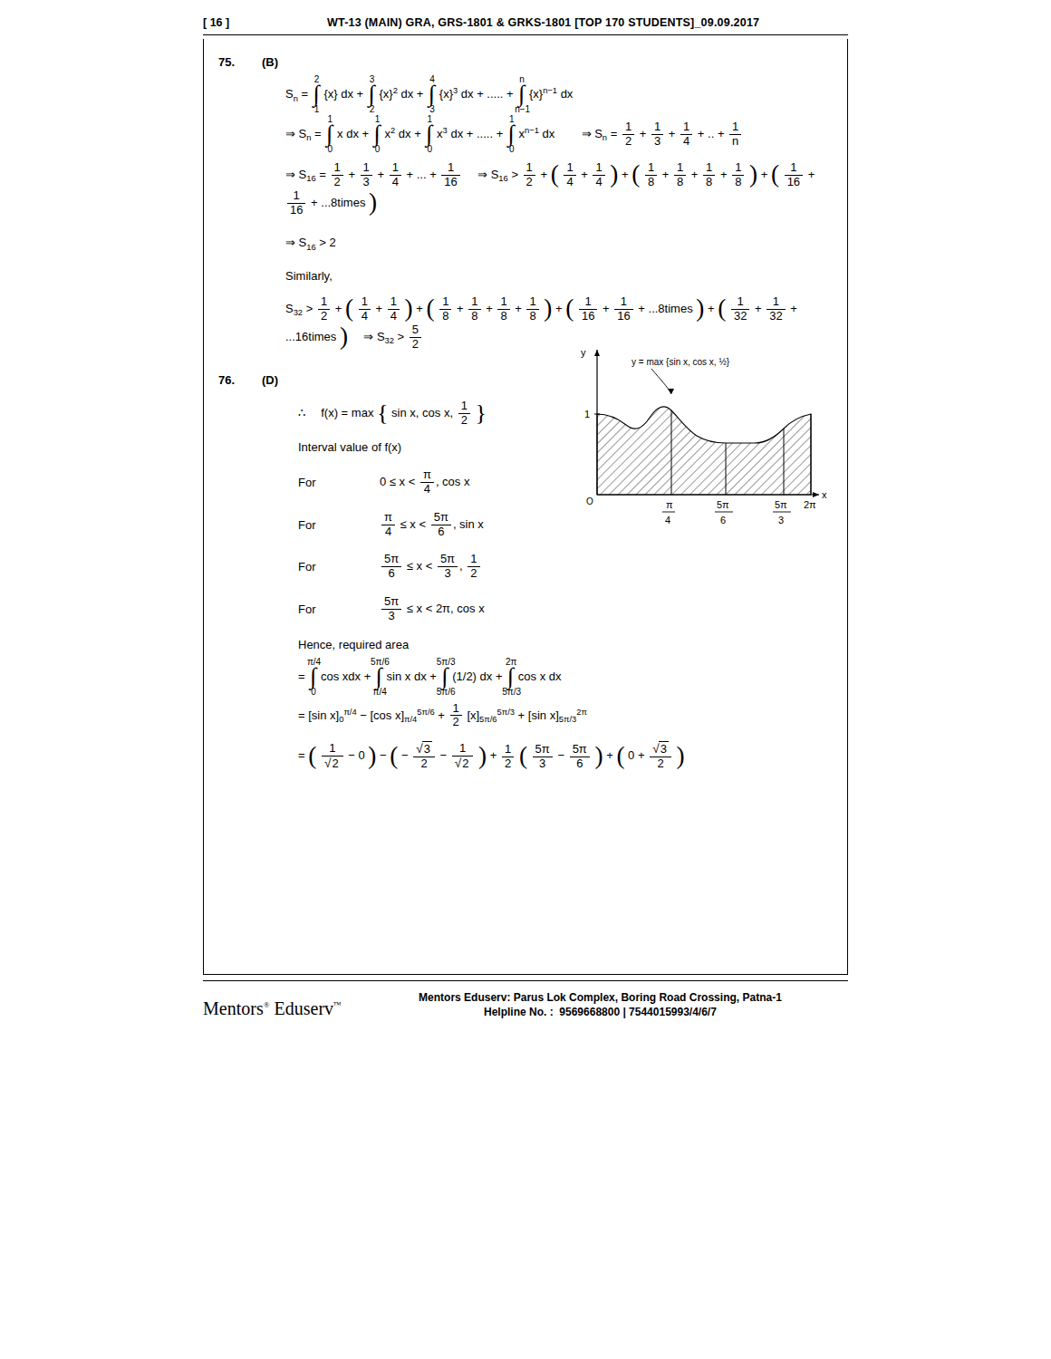[ 16 ]
WT-13 (MAIN) GRA, GRS-1801 & GRKS-1801 [TOP 170 STUDENTS]_09.09.2017
75.
(B)
Sn = ∫21 {x} dx + ∫32 {x}2 dx + ∫43 {x}3 dx + ..... + ∫nn−1 {x}n−1 dx
⇒ Sn = ∫10 x dx + ∫10 x2 dx + ∫10 x3 dx + ..... + ∫10 xn−1 dx ⇒ Sn = 12 + 13 + 14 + .. + 1 n
⇒ S16 = 12 + 13 + 14 + ... + 116 ⇒ S16 > 12 + ( 14 + 14 ) + ( 18 + 18 + 18 + 18 ) + ( 116 + 116 + ...8times )
⇒ S16 > 2
Similarly,
S32 > 12 + ( 14 + 14 ) + ( 18 + 18 + 18 + 18 ) + ( 116 + 116 + ...8times ) + ( 132 + 132 + ...16times ) ⇒ S32 > 52
76.
(D)
∴ f(x) = max { sin x, cos x, 12 }
Interval value of f(x)
y x O 1 y = max {sin x, cos x, ½} π 4 5π 6 5π 3 2π
For
0 ≤ x < π 4, cos x
For
π 4 ≤ x < 5π 6, sin x
For
5π 6 ≤ x < 5π 3, 12
For
5π 3 ≤ x < 2π, cos x
Hence, required area
= ∫π/40 cos xdx + ∫5π/6 π/4 sin x dx + ∫5π/35π/6 (1/2) dx + ∫2π 5π/3 cos x dx
= [sin x]0π/4 − [cos x]π/45π/6 + 12 [x]5π/65π/3 + [sin x]5π/32π
= ( 1√2 − 0 ) − ( − √32 − 1√2 ) + 12 ( 5π 3 − 5π 6 ) + ( 0 + √32 )
Mentors® Eduserv™
Mentors Eduserv: Parus Lok Complex, Boring Road Crossing, Patna-1
Helpline No. : 9569668800 | 7544015993/4/6/7